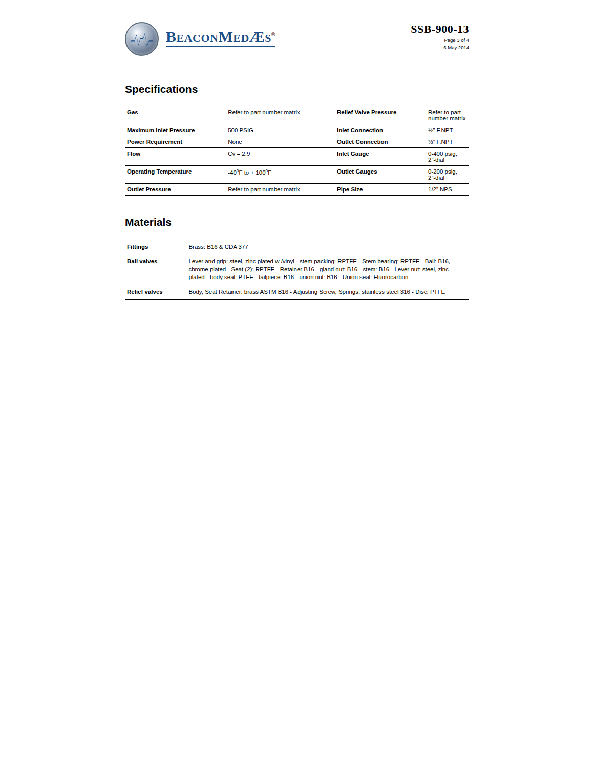BEACON MEDÆS®
SSB-900-13
Page 3 of 4
6 May 2014
Specifications
| Gas | Refer to part number matrix | Relief Valve Pressure | Refer to part number matrix |
| Maximum Inlet Pressure | 500 PSIG | Inlet Connection | ½” F.NPT |
| Power Requirement | None | Outlet Connection | ½” F.NPT |
| Flow | Cv = 2.9 | Inlet Gauge | 0-400 psig, 2”-dial |
| Operating Temperature | -40 o F to + 100 o F | Outlet Gauges | 0-200 psig, 2”-dial |
| Outlet Pressure | Refer to part number matrix | Pipe Size | 1/2” NPS |
Materials
| Fittings | Brass: B16 & CDA 377 |
| Ball valves | Lever and grip: steel, zinc plated w /vinyl - stem packing: RPTFE - Stem bearing: RPTFE - Ball: B16, chrome plated - Seat (2): RPTFE - Retainer B16 - gland nut: B16 - stem: B16 - Lever nut: steel, zinc plated - body seal: PTFE - tailpiece: B16 - union nut: B16 - Union seal: Fluorocarbon |
| Relief valves | Body, Seat Retainer: brass ASTM B16 - Adjusting Screw, Springs: stainless steel 316 - Disc: PTFE |